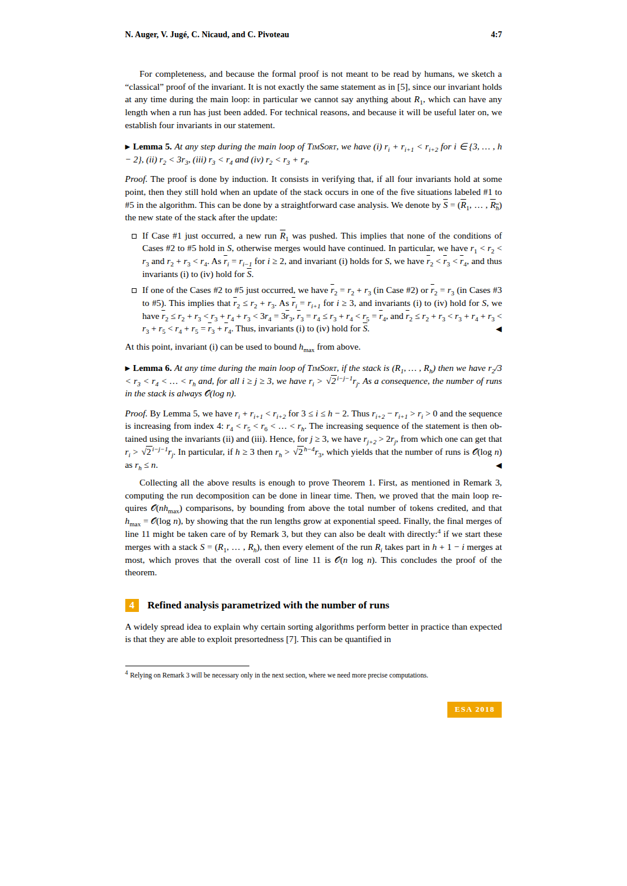N. Auger, V. Jugé, C. Nicaud, and C. Pivoteau 4:7
For completeness, and because the formal proof is not meant to be read by humans, we sketch a “classical” proof of the invariant. It is not exactly the same statement as in [5], since our invariant holds at any time during the main loop: in particular we cannot say anything about R1, which can have any length when a run has just been added. For technical reasons, and because it will be useful later on, we establish four invariants in our statement.
▸Lemma 5. At any step during the main loop of TimSort, we have (i) ri + ri+1 < ri+2 for i ∈ {3, … , h − 2}, (ii) r2 < 3r3, (iii) r3 < r4 and (iv) r2 < r3 + r4.
Proof. The proof is done by induction. It consists in verifying that, if all four invariants hold at some point, then they still hold when an update of the stack occurs in one of the five situations labeled #1 to #5 in the algorithm. This can be done by a straightforward case analysis. We denote by S = (R1, … , Rh) the new state of the stack after the update:
If Case #1 just occurred, a new run R1 was pushed. This implies that none of the conditions of Cases #2 to #5 hold in S, otherwise merges would have continued. In particular, we have r1 < r2 < r3 and r2 + r3 < r4. As ri = ri−1 for i ≥ 2, and invariant (i) holds for S, we have r2 < r3 < r4, and thus invariants (i) to (iv) hold for S.
If one of the Cases #2 to #5 just occurred, we have r2 = r2 + r3 (in Case #2) or r2 = r3 (in Cases #3 to #5). This implies that r2 ≤ r2 + r3. As ri = ri+1 for i ≥ 3, and invariants (i) to (iv) hold for S, we have r2 ≤ r2 + r3 < r3 + r4 + r3 < 3r4 = 3r3, r3 = r4 ≤ r3 + r4 < r5 = r4, and r2 ≤ r2 + r3 < r3 + r4 + r3 < r3 + r5 < r4 + r5 = r3 + r4. Thus, invariants (i) to (iv) hold for S.
At this point, invariant (i) can be used to bound hmax from above.
▸Lemma 6. At any time during the main loop of TimSort, if the stack is (R1, … , Rh) then we have r2/3 < r3 < r4 < … < rh and, for all i ≥ j ≥ 3, we have ri > √2i−j−1rj. As a consequence, the number of runs in the stack is always 𝒪(log n).
Proof. By Lemma 5, we have ri + ri+1 < ri+2 for 3 ≤ i ≤ h − 2. Thus ri+2 − ri+1 > ri > 0 and the sequence is increasing from index 4: r4 < r5 < r6 < … < rh. The increasing sequence of the statement is then obtained using the invariants (ii) and (iii). Hence, for j ≥ 3, we have rj+2 > 2rj, from which one can get that ri > √2i−j−1rj. In particular, if h ≥ 3 then rh > √2h−4r3, which yields that the number of runs is 𝒪(log n) as rh ≤ n.
Collecting all the above results is enough to prove Theorem 1. First, as mentioned in Remark 3, computing the run decomposition can be done in linear time. Then, we proved that the main loop requires 𝒪(nhmax) comparisons, by bounding from above the total number of tokens credited, and that hmax = 𝒪(log n), by showing that the run lengths grow at exponential speed. Finally, the final merges of line 11 might be taken care of by Remark 3, but they can also be dealt with directly:4 if we start these merges with a stack S = (R1, … , Rh), then every element of the run Ri takes part in h + 1 − i merges at most, which proves that the overall cost of line 11 is 𝒪(n log n). This concludes the proof of the theorem.
4 Refined analysis parametrized with the number of runs
A widely spread idea to explain why certain sorting algorithms perform better in practice than expected is that they are able to exploit presortedness [7]. This can be quantified in
4Relying on Remark 3 will be necessary only in the next section, where we need more precise computations.
ESA 2018